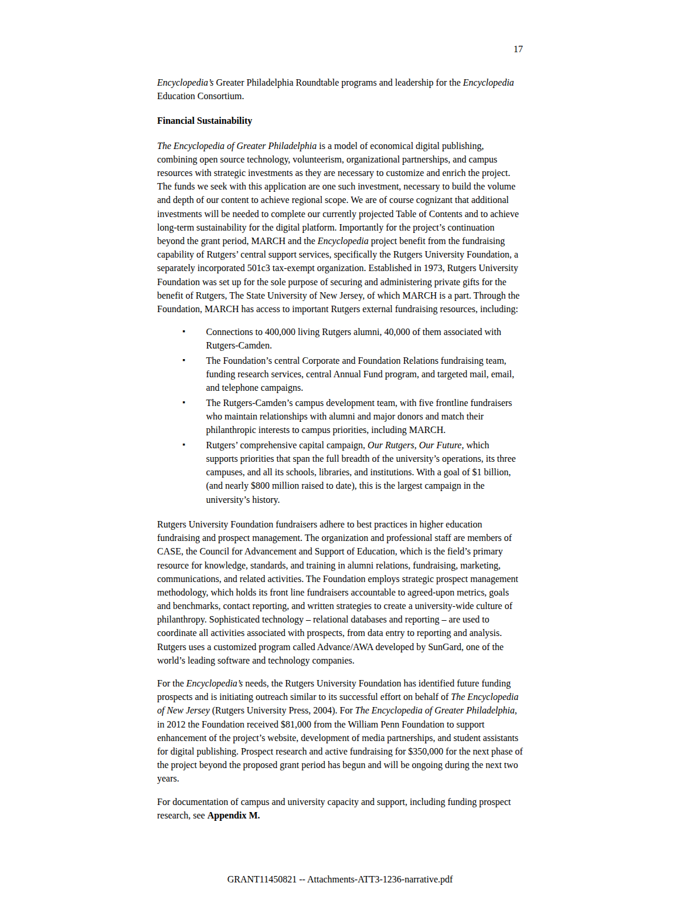17
Encyclopedia’s Greater Philadelphia Roundtable programs and leadership for the Encyclopedia Education Consortium.
Financial Sustainability
The Encyclopedia of Greater Philadelphia is a model of economical digital publishing, combining open source technology, volunteerism, organizational partnerships, and campus resources with strategic investments as they are necessary to customize and enrich the project. The funds we seek with this application are one such investment, necessary to build the volume and depth of our content to achieve regional scope. We are of course cognizant that additional investments will be needed to complete our currently projected Table of Contents and to achieve long-term sustainability for the digital platform. Importantly for the project’s continuation beyond the grant period, MARCH and the Encyclopedia project benefit from the fundraising capability of Rutgers’ central support services, specifically the Rutgers University Foundation, a separately incorporated 501c3 tax-exempt organization. Established in 1973, Rutgers University Foundation was set up for the sole purpose of securing and administering private gifts for the benefit of Rutgers, The State University of New Jersey, of which MARCH is a part. Through the Foundation, MARCH has access to important Rutgers external fundraising resources, including:
Connections to 400,000 living Rutgers alumni, 40,000 of them associated with Rutgers-Camden.
The Foundation’s central Corporate and Foundation Relations fundraising team, funding research services, central Annual Fund program, and targeted mail, email, and telephone campaigns.
The Rutgers-Camden’s campus development team, with five frontline fundraisers who maintain relationships with alumni and major donors and match their philanthropic interests to campus priorities, including MARCH.
Rutgers’ comprehensive capital campaign, Our Rutgers, Our Future, which supports priorities that span the full breadth of the university’s operations, its three campuses, and all its schools, libraries, and institutions. With a goal of $1 billion, (and nearly $800 million raised to date), this is the largest campaign in the university’s history.
Rutgers University Foundation fundraisers adhere to best practices in higher education fundraising and prospect management. The organization and professional staff are members of CASE, the Council for Advancement and Support of Education, which is the field’s primary resource for knowledge, standards, and training in alumni relations, fundraising, marketing, communications, and related activities. The Foundation employs strategic prospect management methodology, which holds its front line fundraisers accountable to agreed-upon metrics, goals and benchmarks, contact reporting, and written strategies to create a university-wide culture of philanthropy. Sophisticated technology – relational databases and reporting – are used to coordinate all activities associated with prospects, from data entry to reporting and analysis. Rutgers uses a customized program called Advance/AWA developed by SunGard, one of the world’s leading software and technology companies.
For the Encyclopedia’s needs, the Rutgers University Foundation has identified future funding prospects and is initiating outreach similar to its successful effort on behalf of The Encyclopedia of New Jersey (Rutgers University Press, 2004). For The Encyclopedia of Greater Philadelphia, in 2012 the Foundation received $81,000 from the William Penn Foundation to support enhancement of the project’s website, development of media partnerships, and student assistants for digital publishing. Prospect research and active fundraising for $350,000 for the next phase of the project beyond the proposed grant period has begun and will be ongoing during the next two years.
For documentation of campus and university capacity and support, including funding prospect research, see Appendix M.
GRANT11450821 -- Attachments-ATT3-1236-narrative.pdf